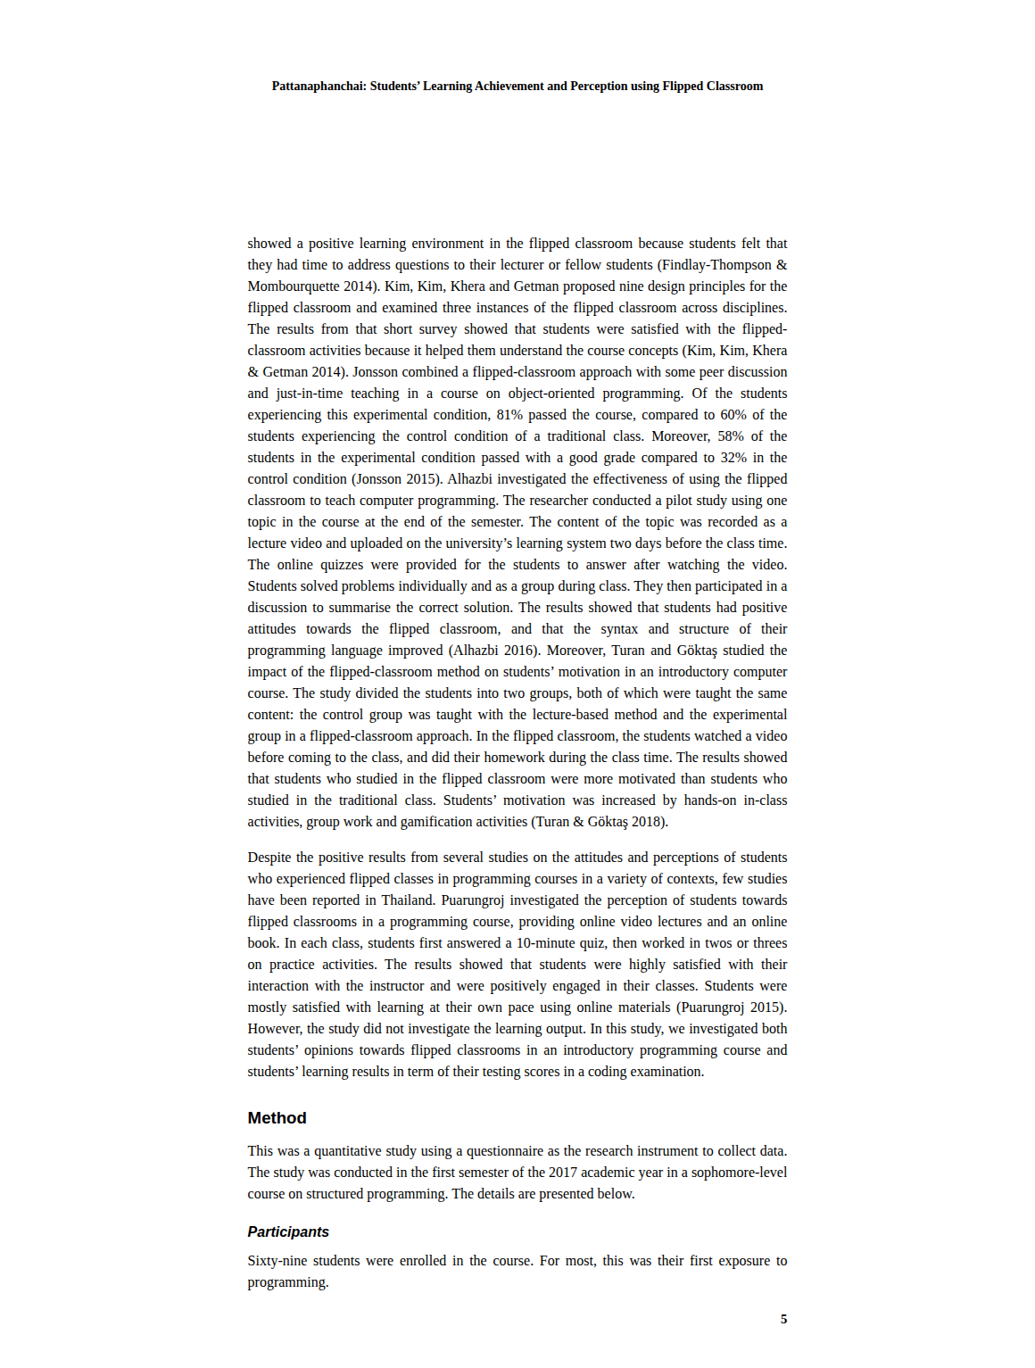Pattanaphanchai: Students’ Learning Achievement and Perception using Flipped Classroom
showed a positive learning environment in the flipped classroom because students felt that they had time to address questions to their lecturer or fellow students (Findlay-Thompson & Mombourquette 2014). Kim, Kim, Khera and Getman proposed nine design principles for the flipped classroom and examined three instances of the flipped classroom across disciplines. The results from that short survey showed that students were satisfied with the flipped-classroom activities because it helped them understand the course concepts (Kim, Kim, Khera & Getman 2014). Jonsson combined a flipped-classroom approach with some peer discussion and just-in-time teaching in a course on object-oriented programming. Of the students experiencing this experimental condition, 81% passed the course, compared to 60% of the students experiencing the control condition of a traditional class. Moreover, 58% of the students in the experimental condition passed with a good grade compared to 32% in the control condition (Jonsson 2015). Alhazbi investigated the effectiveness of using the flipped classroom to teach computer programming. The researcher conducted a pilot study using one topic in the course at the end of the semester. The content of the topic was recorded as a lecture video and uploaded on the university’s learning system two days before the class time. The online quizzes were provided for the students to answer after watching the video. Students solved problems individually and as a group during class. They then participated in a discussion to summarise the correct solution. The results showed that students had positive attitudes towards the flipped classroom, and that the syntax and structure of their programming language improved (Alhazbi 2016). Moreover, Turan and Göktaş studied the impact of the flipped-classroom method on students’ motivation in an introductory computer course. The study divided the students into two groups, both of which were taught the same content: the control group was taught with the lecture-based method and the experimental group in a flipped-classroom approach. In the flipped classroom, the students watched a video before coming to the class, and did their homework during the class time. The results showed that students who studied in the flipped classroom were more motivated than students who studied in the traditional class. Students’ motivation was increased by hands-on in-class activities, group work and gamification activities (Turan & Göktaş 2018).
Despite the positive results from several studies on the attitudes and perceptions of students who experienced flipped classes in programming courses in a variety of contexts, few studies have been reported in Thailand. Puarungroj investigated the perception of students towards flipped classrooms in a programming course, providing online video lectures and an online book. In each class, students first answered a 10-minute quiz, then worked in twos or threes on practice activities. The results showed that students were highly satisfied with their interaction with the instructor and were positively engaged in their classes. Students were mostly satisfied with learning at their own pace using online materials (Puarungroj 2015). However, the study did not investigate the learning output. In this study, we investigated both students’ opinions towards flipped classrooms in an introductory programming course and students’ learning results in term of their testing scores in a coding examination.
Method
This was a quantitative study using a questionnaire as the research instrument to collect data. The study was conducted in the first semester of the 2017 academic year in a sophomore-level course on structured programming. The details are presented below.
Participants
Sixty-nine students were enrolled in the course. For most, this was their first exposure to programming.
5